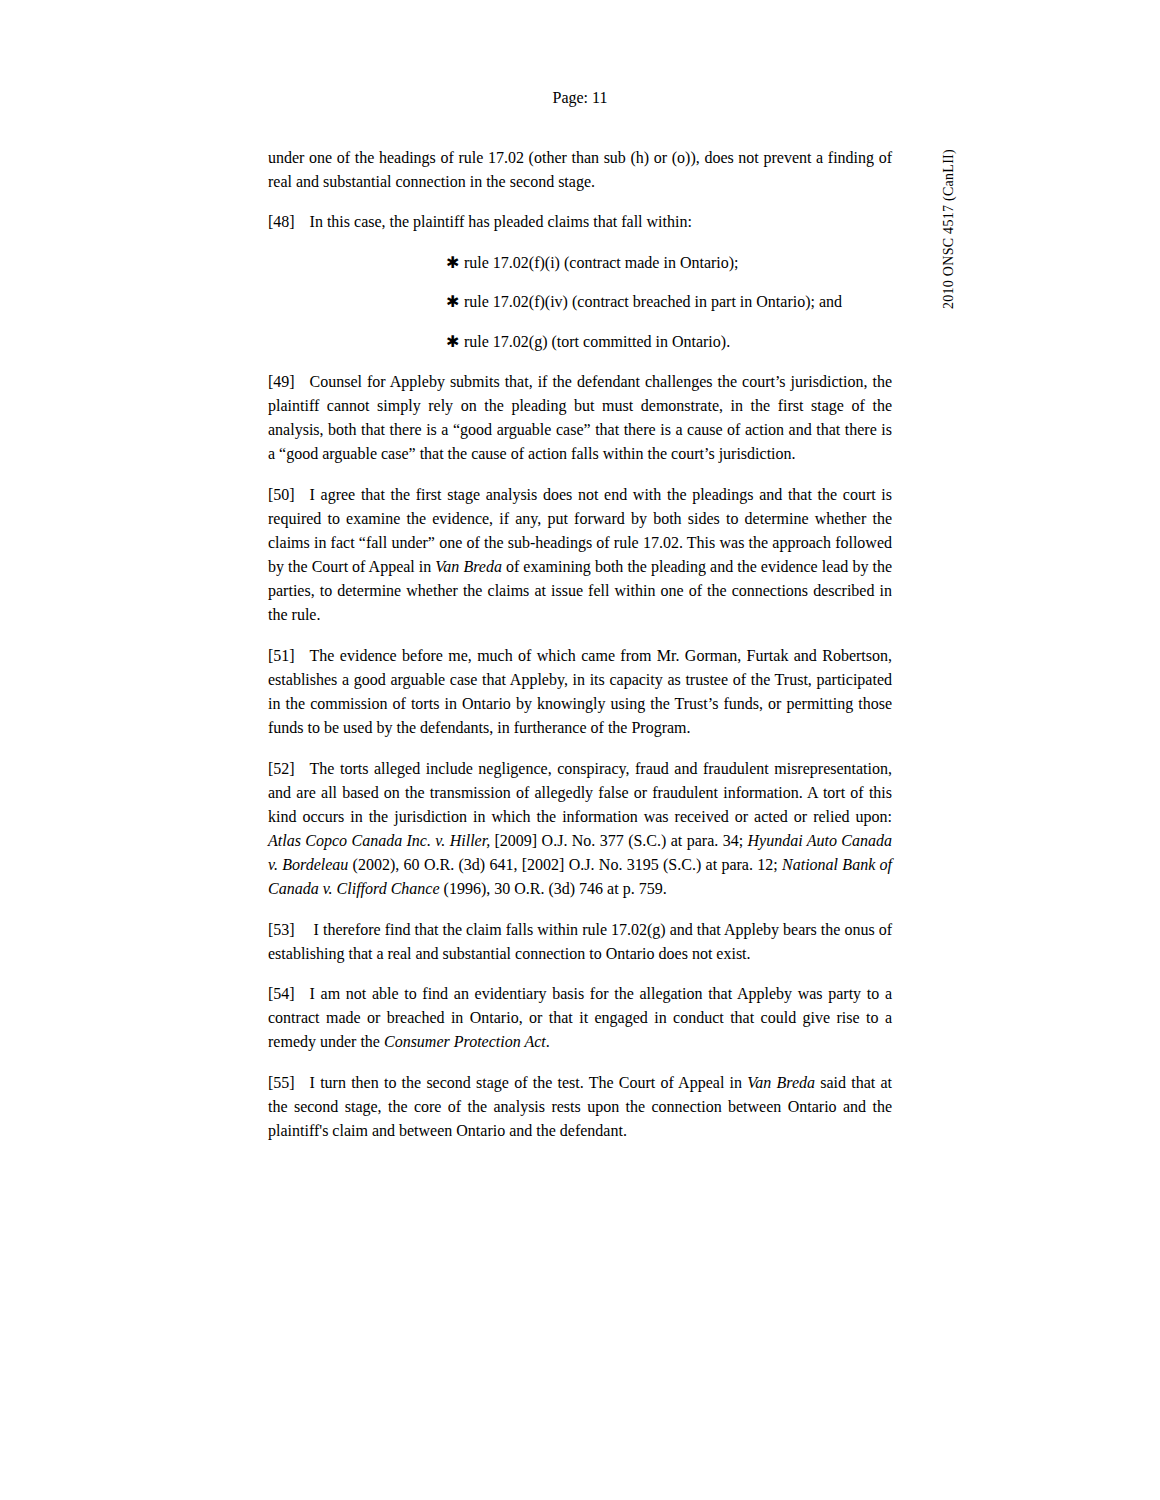Page: 11
2010 ONSC 4517 (CanLII)
under one of the headings of rule 17.02 (other than sub (h) or (o)), does not prevent a finding of real and substantial connection in the second stage.
[48] In this case, the plaintiff has pleaded claims that fall within:
✱rule 17.02(f)(i) (contract made in Ontario);
✱rule 17.02(f)(iv) (contract breached in part in Ontario); and
✱rule 17.02(g) (tort committed in Ontario).
[49] Counsel for Appleby submits that, if the defendant challenges the court’s jurisdiction, the plaintiff cannot simply rely on the pleading but must demonstrate, in the first stage of the analysis, both that there is a “good arguable case” that there is a cause of action and that there is a “good arguable case” that the cause of action falls within the court’s jurisdiction.
[50] I agree that the first stage analysis does not end with the pleadings and that the court is required to examine the evidence, if any, put forward by both sides to determine whether the claims in fact “fall under” one of the sub-headings of rule 17.02. This was the approach followed by the Court of Appeal in Van Breda of examining both the pleading and the evidence lead by the parties, to determine whether the claims at issue fell within one of the connections described in the rule.
[51] The evidence before me, much of which came from Mr. Gorman, Furtak and Robertson, establishes a good arguable case that Appleby, in its capacity as trustee of the Trust, participated in the commission of torts in Ontario by knowingly using the Trust’s funds, or permitting those funds to be used by the defendants, in furtherance of the Program.
[52] The torts alleged include negligence, conspiracy, fraud and fraudulent misrepresentation, and are all based on the transmission of allegedly false or fraudulent information. A tort of this kind occurs in the jurisdiction in which the information was received or acted or relied upon: Atlas Copco Canada Inc. v. Hiller, [2009] O.J. No. 377 (S.C.) at para. 34; Hyundai Auto Canada v. Bordeleau (2002), 60 O.R. (3d) 641, [2002] O.J. No. 3195 (S.C.) at para. 12; National Bank of Canada v. Clifford Chance (1996), 30 O.R. (3d) 746 at p. 759.
[53] I therefore find that the claim falls within rule 17.02(g) and that Appleby bears the onus of establishing that a real and substantial connection to Ontario does not exist.
[54] I am not able to find an evidentiary basis for the allegation that Appleby was party to a contract made or breached in Ontario, or that it engaged in conduct that could give rise to a remedy under the Consumer Protection Act.
[55] I turn then to the second stage of the test. The Court of Appeal in Van Breda said that at the second stage, the core of the analysis rests upon the connection between Ontario and the plaintiff's claim and between Ontario and the defendant.